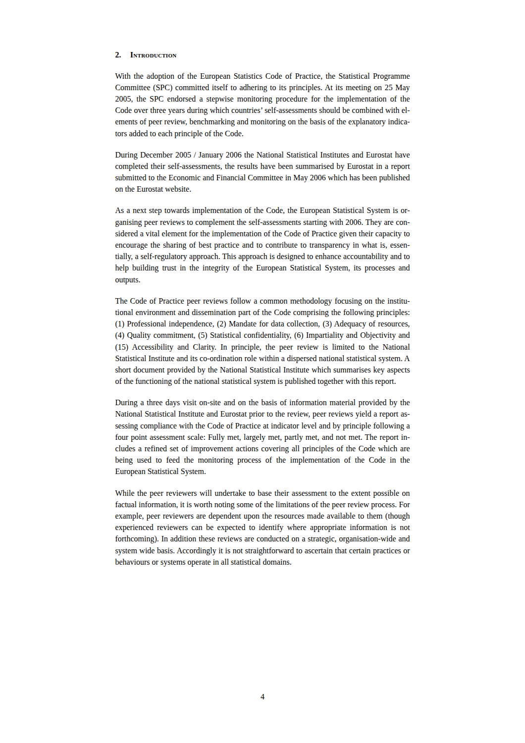2. Introduction
With the adoption of the European Statistics Code of Practice, the Statistical Programme Committee (SPC) committed itself to adhering to its principles. At its meeting on 25 May 2005, the SPC endorsed a stepwise monitoring procedure for the implementation of the Code over three years during which countries’ self-assessments should be combined with elements of peer review, benchmarking and monitoring on the basis of the explanatory indicators added to each principle of the Code.
During December 2005 / January 2006 the National Statistical Institutes and Eurostat have completed their self-assessments, the results have been summarised by Eurostat in a report submitted to the Economic and Financial Committee in May 2006 which has been published on the Eurostat website.
As a next step towards implementation of the Code, the European Statistical System is organising peer reviews to complement the self-assessments starting with 2006. They are considered a vital element for the implementation of the Code of Practice given their capacity to encourage the sharing of best practice and to contribute to transparency in what is, essentially, a self-regulatory approach. This approach is designed to enhance accountability and to help building trust in the integrity of the European Statistical System, its processes and outputs.
The Code of Practice peer reviews follow a common methodology focusing on the institutional environment and dissemination part of the Code comprising the following principles: (1) Professional independence, (2) Mandate for data collection, (3) Adequacy of resources, (4) Quality commitment, (5) Statistical confidentiality, (6) Impartiality and Objectivity and (15) Accessibility and Clarity. In principle, the peer review is limited to the National Statistical Institute and its co-ordination role within a dispersed national statistical system. A short document provided by the National Statistical Institute which summarises key aspects of the functioning of the national statistical system is published together with this report.
During a three days visit on-site and on the basis of information material provided by the National Statistical Institute and Eurostat prior to the review, peer reviews yield a report assessing compliance with the Code of Practice at indicator level and by principle following a four point assessment scale: Fully met, largely met, partly met, and not met. The report includes a refined set of improvement actions covering all principles of the Code which are being used to feed the monitoring process of the implementation of the Code in the European Statistical System.
While the peer reviewers will undertake to base their assessment to the extent possible on factual information, it is worth noting some of the limitations of the peer review process. For example, peer reviewers are dependent upon the resources made available to them (though experienced reviewers can be expected to identify where appropriate information is not forthcoming). In addition these reviews are conducted on a strategic, organisation-wide and system wide basis. Accordingly it is not straightforward to ascertain that certain practices or behaviours or systems operate in all statistical domains.
4